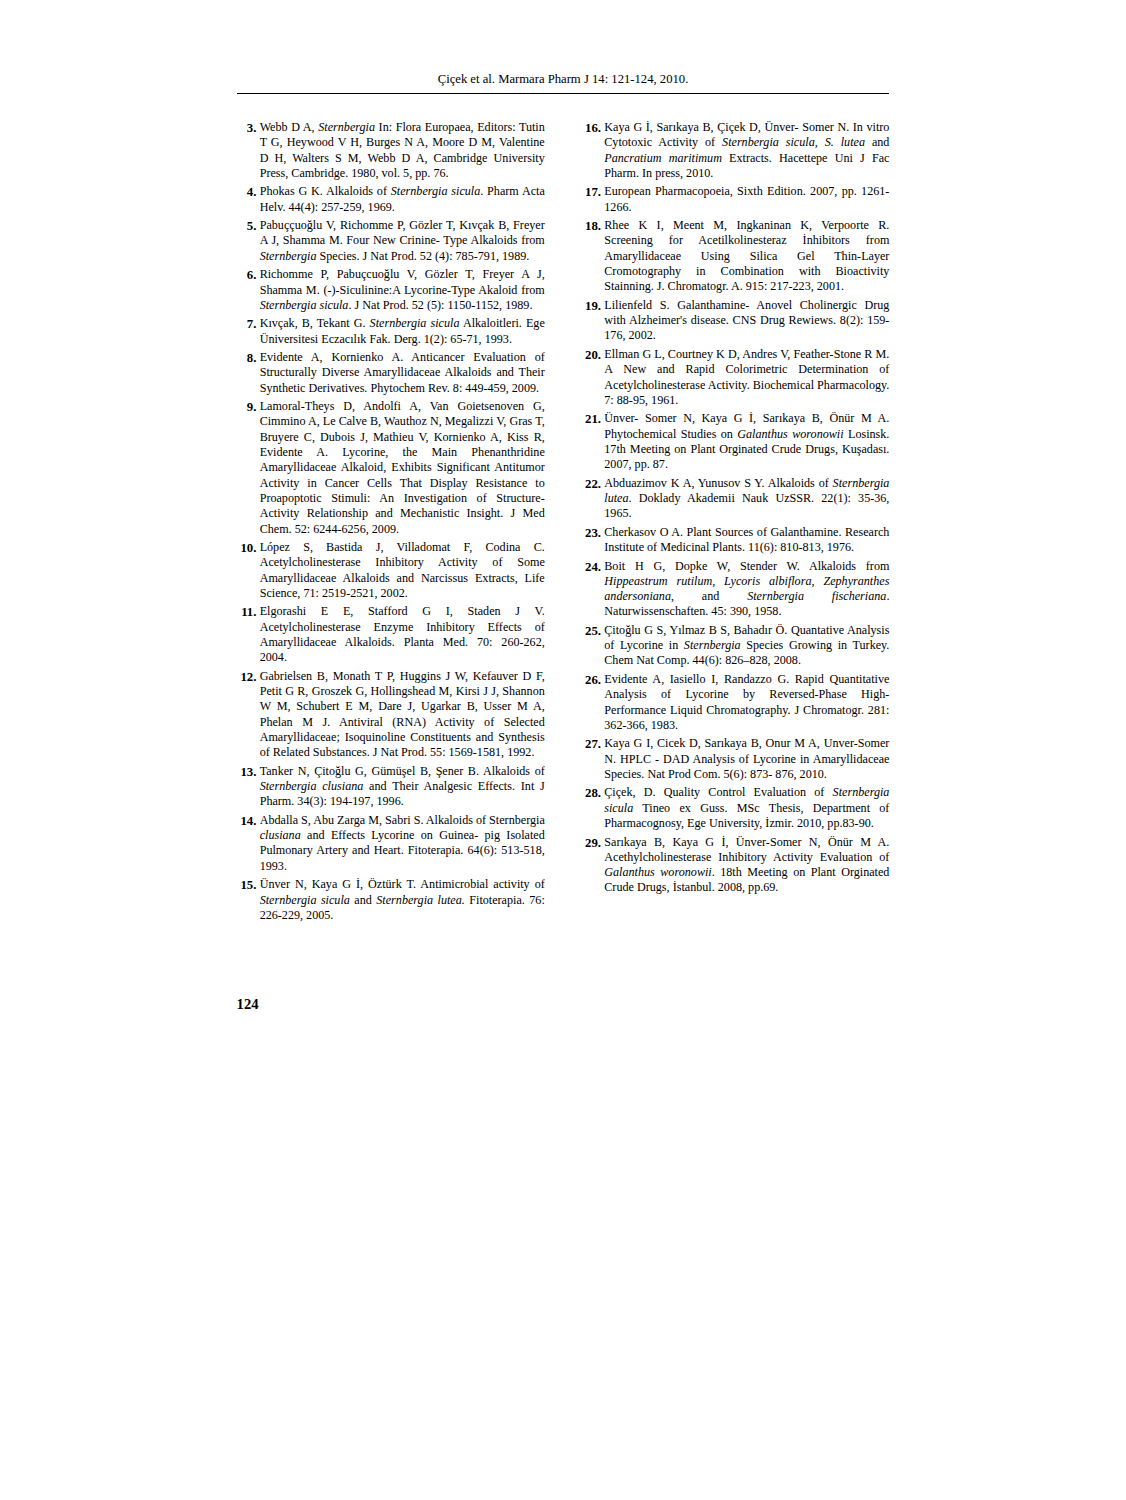Çiçek et al. Marmara Pharm J 14: 121-124, 2010.
3. Webb D A, Sternbergia In: Flora Europaea, Editors: Tutin T G, Heywood V H, Burges N A, Moore D M, Valentine D H, Walters S M, Webb D A, Cambridge University Press, Cambridge. 1980, vol. 5, pp. 76.
4. Phokas G K. Alkaloids of Sternbergia sicula. Pharm Acta Helv. 44(4): 257-259, 1969.
5. Pabuççuoğlu V, Richomme P, Gözler T, Kıvçak B, Freyer A J, Shamma M. Four New Crinine- Type Alkaloids from Sternbergia Species. J Nat Prod. 52 (4): 785-791, 1989.
6. Richomme P, Pabuçcuoğlu V, Gözler T, Freyer A J, Shamma M. (-)-Siculinine:A Lycorine-Type Akaloid from Sternbergia sicula. J Nat Prod. 52 (5): 1150-1152, 1989.
7. Kıvçak, B, Tekant G. Sternbergia sicula Alkaloitleri. Ege Üniversitesi Eczacılık Fak. Derg. 1(2): 65-71, 1993.
8. Evidente A, Kornienko A. Anticancer Evaluation of Structurally Diverse Amaryllidaceae Alkaloids and Their Synthetic Derivatives. Phytochem Rev. 8: 449-459, 2009.
9. Lamoral-Theys D, Andolfi A, Van Goietsenoven G, Cimmino A, Le Calve B, Wauthoz N, Megalizzi V, Gras T, Bruyere C, Dubois J, Mathieu V, Kornienko A, Kiss R, Evidente A. Lycorine, the Main Phenanthridine Amaryllidaceae Alkaloid, Exhibits Significant Antitumor Activity in Cancer Cells That Display Resistance to Proapoptotic Stimuli: An Investigation of Structure-Activity Relationship and Mechanistic Insight. J Med Chem. 52: 6244-6256, 2009.
10. López S, Bastida J, Villadomat F, Codina C. Acetylcholinesterase Inhibitory Activity of Some Amaryllidaceae Alkaloids and Narcissus Extracts, Life Science, 71: 2519-2521, 2002.
11. Elgorashi E E, Stafford G I, Staden J V. Acetylcholinesterase Enzyme Inhibitory Effects of Amaryllidaceae Alkaloids. Planta Med. 70: 260-262, 2004.
12. Gabrielsen B, Monath T P, Huggins J W, Kefauver D F, Petit G R, Groszek G, Hollingshead M, Kirsi J J, Shannon W M, Schubert E M, Dare J, Ugarkar B, Usser M A, Phelan M J. Antiviral (RNA) Activity of Selected Amaryllidaceae; Isoquinoline Constituents and Synthesis of Related Substances. J Nat Prod. 55: 1569-1581, 1992.
13. Tanker N, Çitoğlu G, Gümüşel B, Şener B. Alkaloids of Sternbergia clusiana and Their Analgesic Effects. Int J Pharm. 34(3): 194-197, 1996.
14. Abdalla S, Abu Zarga M, Sabri S. Alkaloids of Sternbergia clusiana and Effects Lycorine on Guinea- pig Isolated Pulmonary Artery and Heart. Fitoterapia. 64(6): 513-518, 1993.
15. Ünver N, Kaya G İ, Öztürk T. Antimicrobial activity of Sternbergia sicula and Sternbergia lutea. Fitoterapia. 76: 226-229, 2005.
16. Kaya G İ, Sarıkaya B, Çiçek D, Ünver- Somer N. In vitro Cytotoxic Activity of Sternbergia sicula, S. lutea and Pancratium maritimum Extracts. Hacettepe Uni J Fac Pharm. In press, 2010.
17. European Pharmacopoeia, Sixth Edition. 2007, pp. 1261-1266.
18. Rhee K I, Meent M, Ingkaninan K, Verpoorte R. Screening for Acetilkolinesteraz İnhibitors from Amaryllidaceae Using Silica Gel Thin-Layer Cromotography in Combination with Bioactivity Stainning. J. Chromatogr. A. 915: 217-223, 2001.
19. Lilienfeld S. Galanthamine- Anovel Cholinergic Drug with Alzheimer's disease. CNS Drug Rewiews. 8(2): 159-176, 2002.
20. Ellman G L, Courtney K D, Andres V, Feather-Stone R M. A New and Rapid Colorimetric Determination of Acetylcholinesterase Activity. Biochemical Pharmacology. 7: 88-95, 1961.
21. Ünver- Somer N, Kaya G İ, Sarıkaya B, Önür M A. Phytochemical Studies on Galanthus woronowii Losinsk. 17th Meeting on Plant Orginated Crude Drugs, Kuşadası. 2007, pp. 87.
22. Abduazimov K A, Yunusov S Y. Alkaloids of Sternbergia lutea. Doklady Akademii Nauk UzSSR. 22(1): 35-36, 1965.
23. Cherkasov O A. Plant Sources of Galanthamine. Research Institute of Medicinal Plants. 11(6): 810-813, 1976.
24. Boit H G, Dopke W, Stender W. Alkaloids from Hippeastrum rutilum, Lycoris albiflora, Zephyranthes andersoniana, and Sternbergia fischeriana. Naturwissenschaften. 45: 390, 1958.
25. Çitoğlu G S, Yılmaz B S, Bahadır Ö. Quantative Analysis of Lycorine in Sternbergia Species Growing in Turkey. Chem Nat Comp. 44(6): 826–828, 2008.
26. Evidente A, Iasiello I, Randazzo G. Rapid Quantitative Analysis of Lycorine by Reversed-Phase High- Performance Liquid Chromatography. J Chromatogr. 281: 362-366, 1983.
27. Kaya G I, Cicek D, Sarıkaya B, Onur M A, Unver-Somer N. HPLC - DAD Analysis of Lycorine in Amaryllidaceae Species. Nat Prod Com. 5(6): 873- 876, 2010.
28. Çiçek, D. Quality Control Evaluation of Sternbergia sicula Tineo ex Guss. MSc Thesis, Department of Pharmacognosy, Ege University, İzmir. 2010, pp.83-90.
29. Sarıkaya B, Kaya G İ, Ünver-Somer N, Önür M A. Acethylcholinesterase Inhibitory Activity Evaluation of Galanthus woronowii. 18th Meeting on Plant Orginated Crude Drugs, İstanbul. 2008, pp.69.
124